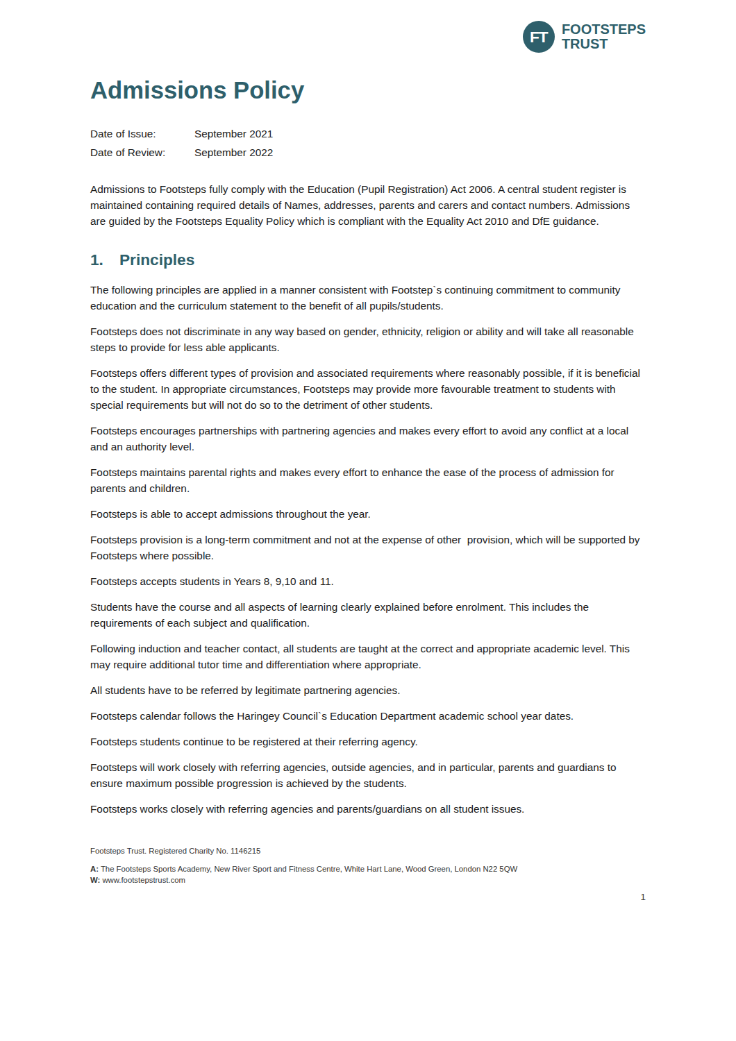FT
Footsteps
Trust
Admissions Policy
Date of Issue: September 2021
Date of Review: September 2022
Admissions to Footsteps fully comply with the Education (Pupil Registration) Act 2006. A central student register is maintained containing required details of Names, addresses, parents and carers and contact numbers. Admissions are guided by the Footsteps Equality Policy which is compliant with the Equality Act 2010 and DfE guidance.
1. Principles
The following principles are applied in a manner consistent with Footstep`s continuing commitment to community education and the curriculum statement to the benefit of all pupils/students.
Footsteps does not discriminate in any way based on gender, ethnicity, religion or ability and will take all reasonable steps to provide for less able applicants.
Footsteps offers different types of provision and associated requirements where reasonably possible, if it is beneficial to the student. In appropriate circumstances, Footsteps may provide more favourable treatment to students with special requirements but will not do so to the detriment of other students.
Footsteps encourages partnerships with partnering agencies and makes every effort to avoid any conflict at a local and an authority level.
Footsteps maintains parental rights and makes every effort to enhance the ease of the process of admission for parents and children.
Footsteps is able to accept admissions throughout the year.
Footsteps provision is a long-term commitment and not at the expense of other provision, which will be supported by Footsteps where possible.
Footsteps accepts students in Years 8, 9,10 and 11.
Students have the course and all aspects of learning clearly explained before enrolment. This includes the requirements of each subject and qualification.
Following induction and teacher contact, all students are taught at the correct and appropriate academic level. This may require additional tutor time and differentiation where appropriate.
All students have to be referred by legitimate partnering agencies.
Footsteps calendar follows the Haringey Council`s Education Department academic school year dates.
Footsteps students continue to be registered at their referring agency.
Footsteps will work closely with referring agencies, outside agencies, and in particular, parents and guardians to ensure maximum possible progression is achieved by the students.
Footsteps works closely with referring agencies and parents/guardians on all student issues.
Footsteps Trust. Registered Charity No. 1146215
A: The Footsteps Sports Academy, New River Sport and Fitness Centre, White Hart Lane, Wood Green, London N22 5QW
W: www.footstepstrust.com
1